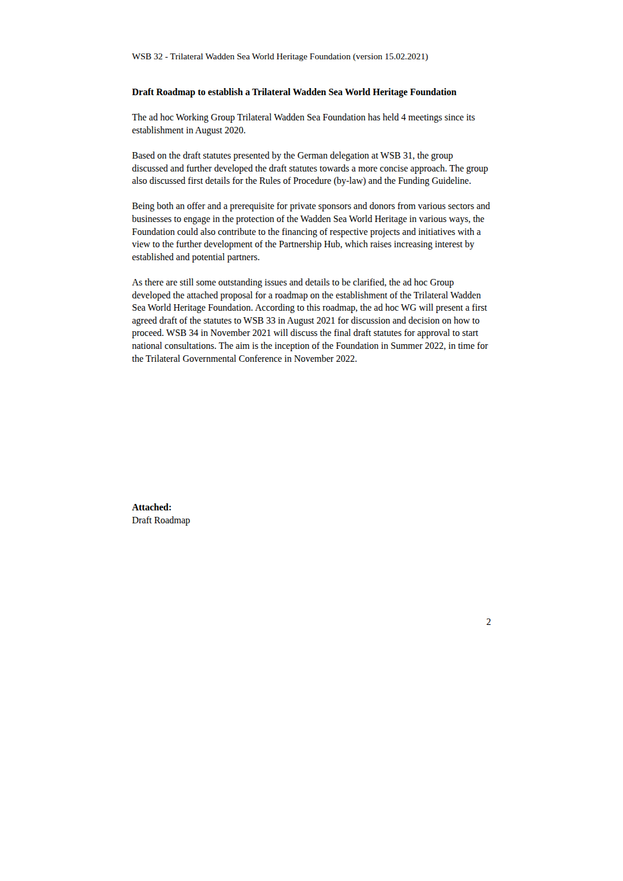WSB 32 - Trilateral Wadden Sea World Heritage Foundation (version 15.02.2021)
Draft Roadmap to establish a Trilateral Wadden Sea World Heritage Foundation
The ad hoc Working Group Trilateral Wadden Sea Foundation has held 4 meetings since its establishment in August 2020.
Based on the draft statutes presented by the German delegation at WSB 31, the group discussed and further developed the draft statutes towards a more concise approach. The group also discussed first details for the Rules of Procedure (by-law) and the Funding Guideline.
Being both an offer and a prerequisite for private sponsors and donors from various sectors and businesses to engage in the protection of the Wadden Sea World Heritage in various ways, the Foundation could also contribute to the financing of respective projects and initiatives with a view to the further development of the Partnership Hub, which raises increasing interest by established and potential partners.
As there are still some outstanding issues and details to be clarified, the ad hoc Group developed the attached proposal for a roadmap on the establishment of the Trilateral Wadden Sea World Heritage Foundation. According to this roadmap, the ad hoc WG will present a first agreed draft of the statutes to WSB 33 in August 2021 for discussion and decision on how to proceed. WSB 34 in November 2021 will discuss the final draft statutes for approval to start national consultations. The aim is the inception of the Foundation in Summer 2022, in time for the Trilateral Governmental Conference in November 2022.
Attached:
Draft Roadmap
2